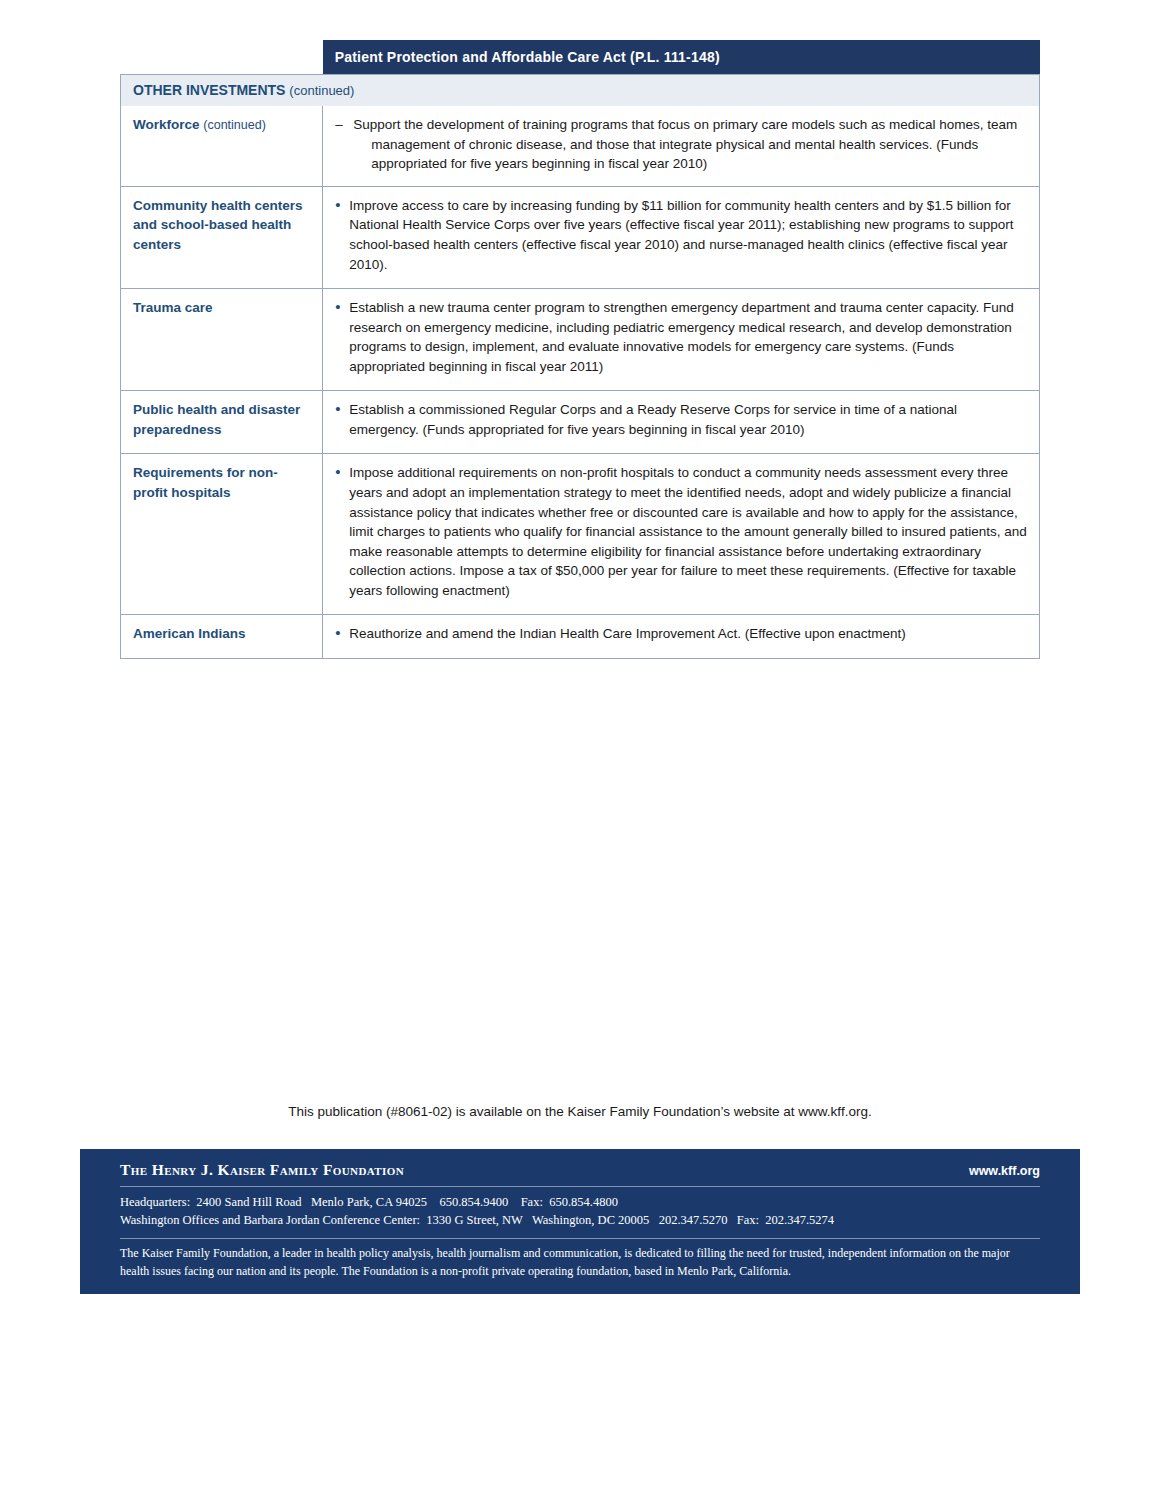| | Patient Protection and Affordable Care Act (P.L. 111-148) |
| OTHER INVESTMENTS (continued) |
| Workforce (continued) | Support the development of training programs that focus on primary care models such as medical homes, team management of chronic disease, and those that integrate physical and mental health services. (Funds appropriated for five years beginning in fiscal year 2010) |
| Community health centers and school-based health centers | Improve access to care by increasing funding by $11 billion for community health centers and by $1.5 billion for National Health Service Corps over five years (effective fiscal year 2011); establishing new programs to support school-based health centers (effective fiscal year 2010) and nurse-managed health clinics (effective fiscal year 2010). |
| Trauma care | Establish a new trauma center program to strengthen emergency department and trauma center capacity. Fund research on emergency medicine, including pediatric emergency medical research, and develop demonstration programs to design, implement, and evaluate innovative models for emergency care systems. (Funds appropriated beginning in fiscal year 2011) |
| Public health and disaster preparedness | Establish a commissioned Regular Corps and a Ready Reserve Corps for service in time of a national emergency. (Funds appropriated for five years beginning in fiscal year 2010) |
| Requirements for non-profit hospitals | Impose additional requirements on non-profit hospitals to conduct a community needs assessment every three years and adopt an implementation strategy to meet the identified needs, adopt and widely publicize a financial assistance policy that indicates whether free or discounted care is available and how to apply for the assistance, limit charges to patients who qualify for financial assistance to the amount generally billed to insured patients, and make reasonable attempts to determine eligibility for financial assistance before undertaking extraordinary collection actions. Impose a tax of $50,000 per year for failure to meet these requirements. (Effective for taxable years following enactment) |
| American Indians | Reauthorize and amend the Indian Health Care Improvement Act. (Effective upon enactment) |
This publication (#8061-02) is available on the Kaiser Family Foundation’s website at www.kff.org.
The Henry J. Kaiser Family Foundation
www.kff.org
Headquarters: 2400 Sand Hill Road Menlo Park, CA 94025 650.854.9400 Fax: 650.854.4800
Washington Offices and Barbara Jordan Conference Center: 1330 G Street, NW Washington, DC 20005 202.347.5270 Fax: 202.347.5274
The Kaiser Family Foundation, a leader in health policy analysis, health journalism and communication, is dedicated to filling the need for trusted, independent information on the major health issues facing our nation and its people. The Foundation is a non-profit private operating foundation, based in Menlo Park, California.